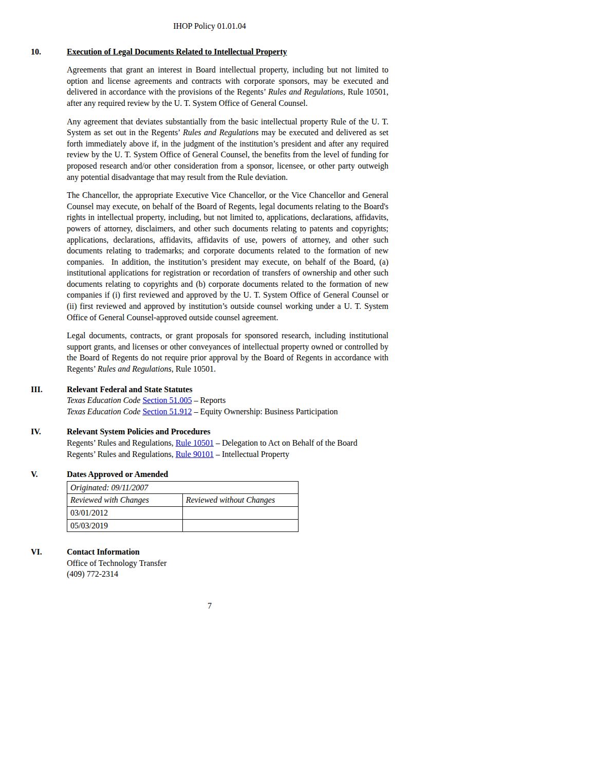IHOP Policy 01.01.04
10.
Execution of Legal Documents Related to Intellectual Property
Agreements that grant an interest in Board intellectual property, including but not limited to option and license agreements and contracts with corporate sponsors, may be executed and delivered in accordance with the provisions of the Regents’ Rules and Regulations, Rule 10501, after any required review by the U. T. System Office of General Counsel.
Any agreement that deviates substantially from the basic intellectual property Rule of the U. T. System as set out in the Regents’ Rules and Regulations may be executed and delivered as set forth immediately above if, in the judgment of the institution’s president and after any required review by the U. T. System Office of General Counsel, the benefits from the level of funding for proposed research and/or other consideration from a sponsor, licensee, or other party outweigh any potential disadvantage that may result from the Rule deviation.
The Chancellor, the appropriate Executive Vice Chancellor, or the Vice Chancellor and General Counsel may execute, on behalf of the Board of Regents, legal documents relating to the Board's rights in intellectual property, including, but not limited to, applications, declarations, affidavits, powers of attorney, disclaimers, and other such documents relating to patents and copyrights; applications, declarations, affidavits, affidavits of use, powers of attorney, and other such documents relating to trademarks; and corporate documents related to the formation of new companies. In addition, the institution’s president may execute, on behalf of the Board, (a) institutional applications for registration or recordation of transfers of ownership and other such documents relating to copyrights and (b) corporate documents related to the formation of new companies if (i) first reviewed and approved by the U. T. System Office of General Counsel or (ii) first reviewed and approved by institution’s outside counsel working under a U. T. System Office of General Counsel-approved outside counsel agreement.
Legal documents, contracts, or grant proposals for sponsored research, including institutional support grants, and licenses or other conveyances of intellectual property owned or controlled by the Board of Regents do not require prior approval by the Board of Regents in accordance with Regents’ Rules and Regulations, Rule 10501.
III.
Relevant Federal and State Statutes
Texas Education Code Section 51.005 – Reports
Texas Education Code Section 51.912 – Equity Ownership: Business Participation
IV.
Relevant System Policies and Procedures
Regents’ Rules and Regulations, Rule 10501 – Delegation to Act on Behalf of the Board
Regents’ Rules and Regulations, Rule 90101 – Intellectual Property
V.
Dates Approved or Amended
| Originated: 09/11/2007 |
| Reviewed with Changes | Reviewed without Changes |
| 03/01/2012 | |
| 05/03/2019 | |
VI.
Contact Information
Office of Technology Transfer
(409) 772-2314
7